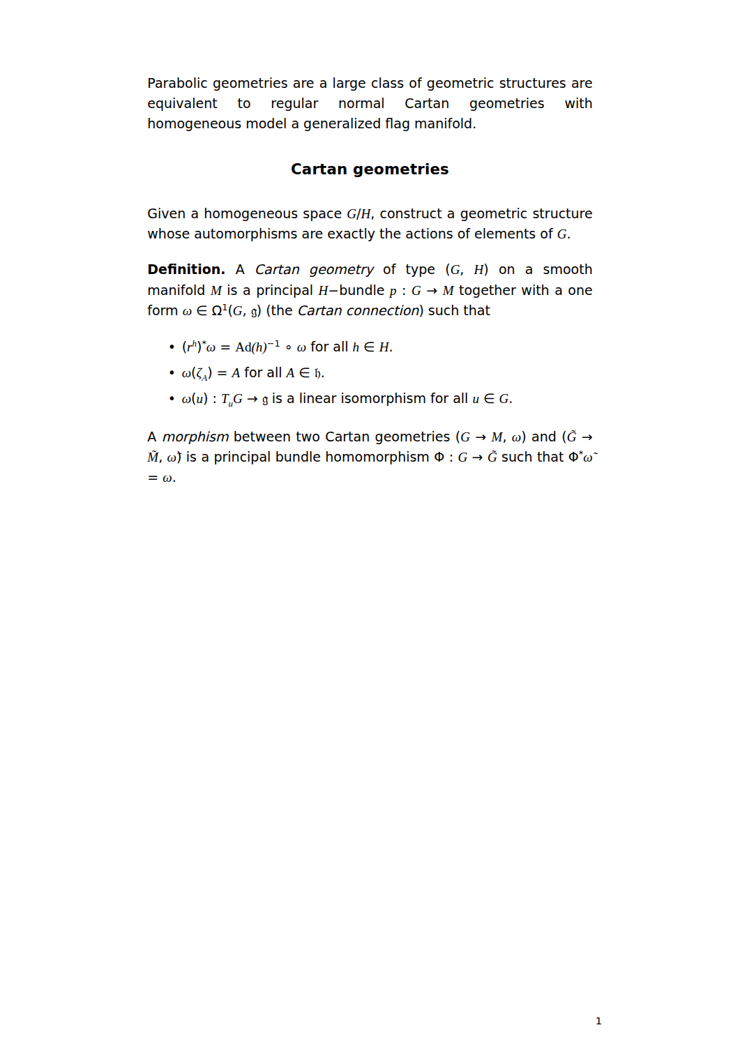Parabolic geometries are a large class of geometric structures are equivalent to regular normal Cartan geometries with homogeneous model a generalized flag manifold.
Cartan geometries
Given a homogeneous space G/H, construct a geometric structure whose automorphisms are exactly the actions of elements of G.
Definition. A Cartan geometry of type (G, H) on a smooth manifold M is a principal H−bundle p : G → M together with a one form ω ∈ Ω1(G, 𝔤) (the Cartan connection) such that
(rh)*ω = Ad(h)−1 ∘ ω for all h ∈ H.
ω(ζA) = A for all A ∈ 𝔥.
ω(u) : Tu G → 𝔤 is a linear isomorphism for all u ∈ G.
A morphism between two Cartan geometries (G → M, ω) and (G̃ → M̃, ω̃) is a principal bundle homomorphism Φ : G → G̃ such that Φ*ω̃ = ω.
1